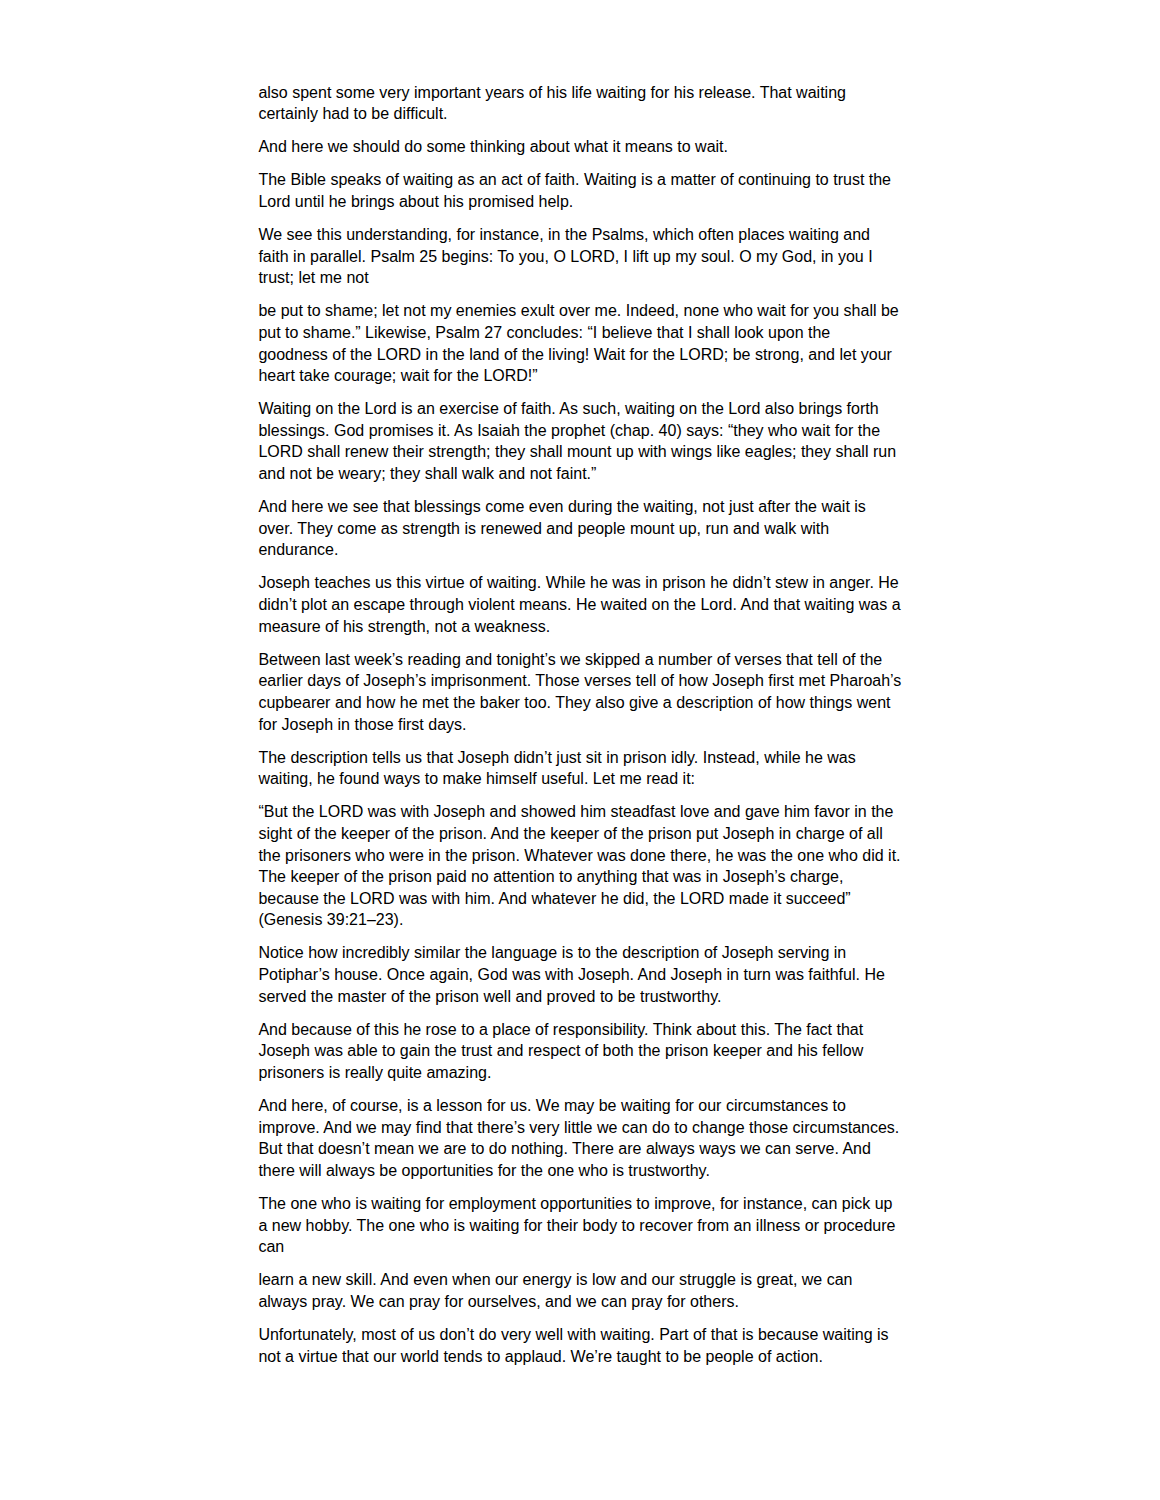also spent some very important years of his life waiting for his release. That waiting certainly had to be difficult.
And here we should do some thinking about what it means to wait.
The Bible speaks of waiting as an act of faith. Waiting is a matter of continuing to trust the Lord until he brings about his promised help.
We see this understanding, for instance, in the Psalms, which often places waiting and faith in parallel. Psalm 25 begins: To you, O LORD, I lift up my soul. O my God, in you I trust; let me not
be put to shame; let not my enemies exult over me. Indeed, none who wait for you shall be put to shame.” Likewise, Psalm 27 concludes: “I believe that I shall look upon the goodness of the LORD in the land of the living! Wait for the LORD; be strong, and let your heart take courage; wait for the LORD!”
Waiting on the Lord is an exercise of faith. As such, waiting on the Lord also brings forth blessings. God promises it. As Isaiah the prophet (chap. 40) says: “they who wait for the LORD shall renew their strength; they shall mount up with wings like eagles; they shall run and not be weary; they shall walk and not faint.”
And here we see that blessings come even during the waiting, not just after the wait is over. They come as strength is renewed and people mount up, run and walk with endurance.
Joseph teaches us this virtue of waiting. While he was in prison he didn’t stew in anger. He didn’t plot an escape through violent means. He waited on the Lord. And that waiting was a measure of his strength, not a weakness.
Between last week’s reading and tonight’s we skipped a number of verses that tell of the earlier days of Joseph’s imprisonment. Those verses tell of how Joseph first met Pharoah’s cupbearer and how he met the baker too. They also give a description of how things went for Joseph in those first days.
The description tells us that Joseph didn’t just sit in prison idly. Instead, while he was waiting, he found ways to make himself useful. Let me read it:
“But the LORD was with Joseph and showed him steadfast love and gave him favor in the sight of the keeper of the prison. And the keeper of the prison put Joseph in charge of all the prisoners who were in the prison. Whatever was done there, he was the one who did it. The keeper of the prison paid no attention to anything that was in Joseph’s charge, because the LORD was with him. And whatever he did, the LORD made it succeed” (Genesis 39:21–23).
Notice how incredibly similar the language is to the description of Joseph serving in Potiphar’s house. Once again, God was with Joseph. And Joseph in turn was faithful. He served the master of the prison well and proved to be trustworthy.
And because of this he rose to a place of responsibility. Think about this. The fact that Joseph was able to gain the trust and respect of both the prison keeper and his fellow prisoners is really quite amazing.
And here, of course, is a lesson for us. We may be waiting for our circumstances to improve. And we may find that there’s very little we can do to change those circumstances. But that doesn’t mean we are to do nothing. There are always ways we can serve. And there will always be opportunities for the one who is trustworthy.
The one who is waiting for employment opportunities to improve, for instance, can pick up a new hobby. The one who is waiting for their body to recover from an illness or procedure can
learn a new skill. And even when our energy is low and our struggle is great, we can always pray. We can pray for ourselves, and we can pray for others.
Unfortunately, most of us don’t do very well with waiting. Part of that is because waiting is not a virtue that our world tends to applaud. We’re taught to be people of action.